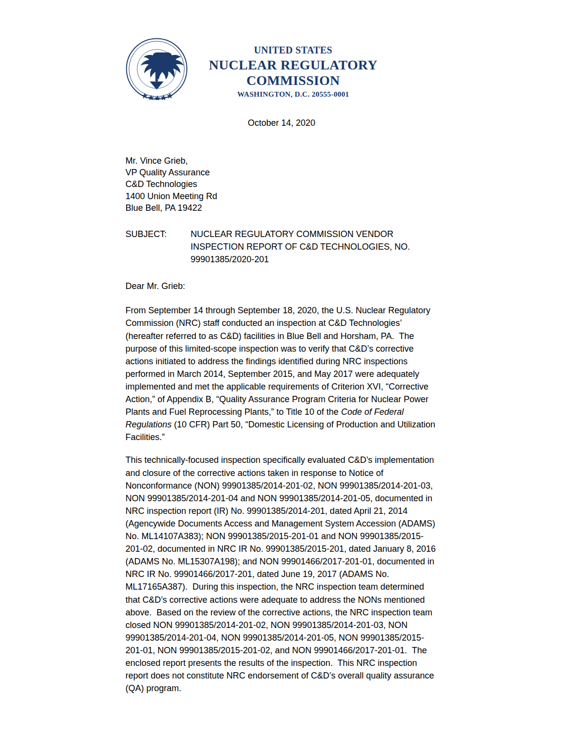UNITED STATES
NUCLEAR REGULATORY COMMISSION
WASHINGTON, D.C. 20555-0001
October 14, 2020
Mr. Vince Grieb,
VP Quality Assurance
C&D Technologies
1400 Union Meeting Rd
Blue Bell, PA 19422
SUBJECT:
NUCLEAR REGULATORY COMMISSION VENDOR INSPECTION REPORT OF C&D TECHNOLOGIES, NO. 99901385/2020-201
Dear Mr. Grieb:
From September 14 through September 18, 2020, the U.S. Nuclear Regulatory Commission (NRC) staff conducted an inspection at C&D Technologies’ (hereafter referred to as C&D) facilities in Blue Bell and Horsham, PA. The purpose of this limited-scope inspection was to verify that C&D’s corrective actions initiated to address the findings identified during NRC inspections performed in March 2014, September 2015, and May 2017 were adequately implemented and met the applicable requirements of Criterion XVI, “Corrective Action,” of Appendix B, “Quality Assurance Program Criteria for Nuclear Power Plants and Fuel Reprocessing Plants,” to Title 10 of the Code of Federal Regulations (10 CFR) Part 50, “Domestic Licensing of Production and Utilization Facilities.”
This technically-focused inspection specifically evaluated C&D’s implementation and closure of the corrective actions taken in response to Notice of Nonconformance (NON) 99901385/2014-201-02, NON 99901385/2014-201-03, NON 99901385/2014-201-04 and NON 99901385/2014-201-05, documented in NRC inspection report (IR) No. 99901385/2014-201, dated April 21, 2014 (Agencywide Documents Access and Management System Accession (ADAMS) No. ML14107A383); NON 99901385/2015-201-01 and NON 99901385/2015-201-02, documented in NRC IR No. 99901385/2015-201, dated January 8, 2016 (ADAMS No. ML15307A198); and NON 99901466/2017-201-01, documented in NRC IR No. 99901466/2017-201, dated June 19, 2017 (ADAMS No. ML17165A387). During this inspection, the NRC inspection team determined that C&D’s corrective actions were adequate to address the NONs mentioned above. Based on the review of the corrective actions, the NRC inspection team closed NON 99901385/2014-201-02, NON 99901385/2014-201-03, NON 99901385/2014-201-04, NON 99901385/2014-201-05, NON 99901385/2015-201-01, NON 99901385/2015-201-02, and NON 99901466/2017-201-01. The enclosed report presents the results of the inspection. This NRC inspection report does not constitute NRC endorsement of C&D’s overall quality assurance (QA) program.